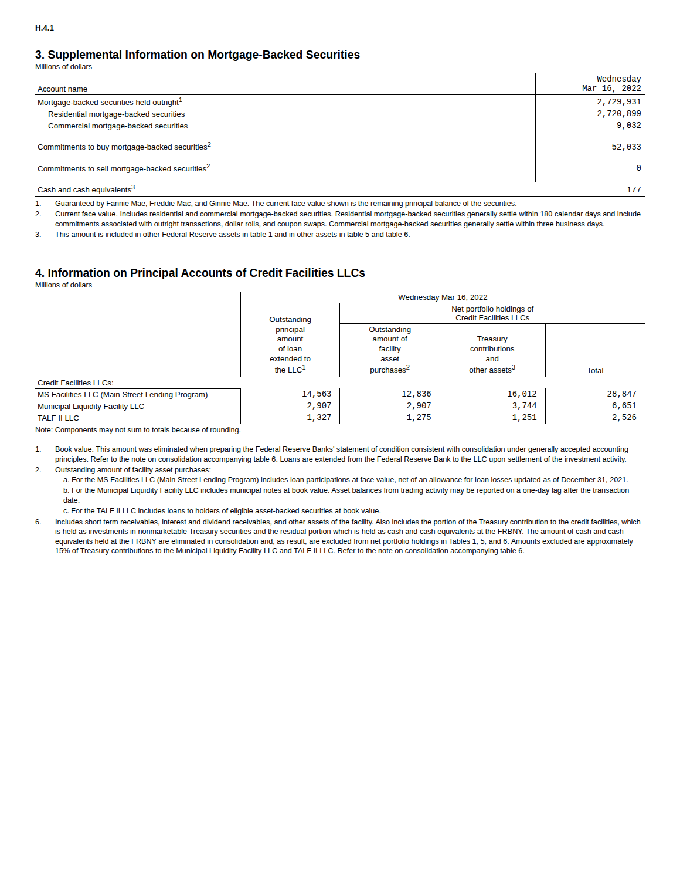H.4.1
3. Supplemental Information on Mortgage-Backed Securities
Millions of dollars
| Account name | Wednesday Mar 16, 2022 |
| --- | --- |
| Mortgage-backed securities held outright 1 | 2,729,931 |
| Residential mortgage-backed securities | 2,720,899 |
| Commercial mortgage-backed securities | 9,032 |
| Commitments to buy mortgage-backed securities 2 | 52,033 |
| Commitments to sell mortgage-backed securities 2 | 0 |
| Cash and cash equivalents 3 | 177 |
Guaranteed by Fannie Mae, Freddie Mac, and Ginnie Mae. The current face value shown is the remaining principal balance of the securities.
Current face value. Includes residential and commercial mortgage-backed securities. Residential mortgage-backed securities generally settle within 180 calendar days and include commitments associated with outright transactions, dollar rolls, and coupon swaps. Commercial mortgage-backed securities generally settle within three business days.
This amount is included in other Federal Reserve assets in table 1 and in other assets in table 5 and table 6.
4. Information on Principal Accounts of Credit Facilities LLCs
Millions of dollars
| | Wednesday Mar 16, 2022 |
| --- | --- |
| Outstanding principal amount of loan extended to the LLC 1 | Net portfolio holdings of Credit Facilities LLCs |
| Outstanding amount of facility asset purchases 2 | Treasury contributions and other assets 3 | Total |
| Credit Facilities LLCs: | | | | |
| MS Facilities LLC (Main Street Lending Program) | 14,563 | 12,836 | 16,012 | 28,847 |
| Municipal Liquidity Facility LLC | 2,907 | 2,907 | 3,744 | 6,651 |
| TALF II LLC | 1,327 | 1,275 | 1,251 | 2,526 |
Note: Components may not sum to totals because of rounding.
Book value. This amount was eliminated when preparing the Federal Reserve Banks' statement of condition consistent with consolidation under generally accepted accounting principles. Refer to the note on consolidation accompanying table 6. Loans are extended from the Federal Reserve Bank to the LLC upon settlement of the investment activity.
Outstanding amount of facility asset purchases:
a. For the MS Facilities LLC (Main Street Lending Program) includes loan participations at face value, net of an allowance for loan losses updated as of December 31, 2021.
b. For the Municipal Liquidity Facility LLC includes municipal notes at book value. Asset balances from trading activity may be reported on a one-day lag after the transaction date.
c. For the TALF II LLC includes loans to holders of eligible asset-backed securities at book value.
Includes short term receivables, interest and dividend receivables, and other assets of the facility. Also includes the portion of the Treasury contribution to the credit facilities, which is held as investments in nonmarketable Treasury securities and the residual portion which is held as cash and cash equivalents at the FRBNY. The amount of cash and cash equivalents held at the FRBNY are eliminated in consolidation and, as result, are excluded from net portfolio holdings in Tables 1, 5, and 6. Amounts excluded are approximately 15% of Treasury contributions to the Municipal Liquidity Facility LLC and TALF II LLC. Refer to the note on consolidation accompanying table 6.